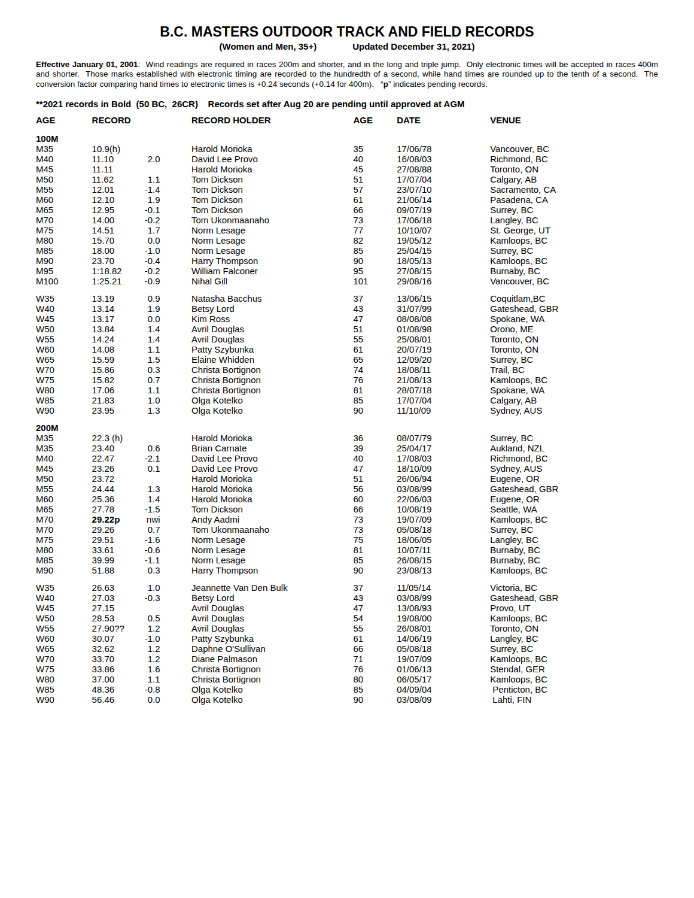B.C. MASTERS OUTDOOR TRACK AND FIELD RECORDS
(Women and Men, 35+) Updated December 31, 2021)
Effective January 01, 2001: Wind readings are required in races 200m and shorter, and in the long and triple jump. Only electronic times will be accepted in races 400m and shorter. Those marks established with electronic timing are recorded to the hundredth of a second, while hand times are rounded up to the tenth of a second. The conversion factor comparing hand times to electronic times is +0.24 seconds (+0.14 for 400m). “p” indicates pending records.
**2021 records in Bold (50 BC, 26CR) Records set after Aug 20 are pending until approved at AGM
| AGE | RECORD | RECORD HOLDER | AGE | DATE | VENUE |
| --- | --- | --- | --- | --- | --- |
| 100M |
| M35 | 10.9(h) | Harold Morioka | 35 | 17/06/78 | Vancouver, BC |
| M40 | 11.10 2.0 | David Lee Provo | 40 | 16/08/03 | Richmond, BC |
| M45 | 11.11 | Harold Morioka | 45 | 27/08/88 | Toronto, ON |
| M50 | 11.62 1.1 | Tom Dickson | 51 | 17/07/04 | Calgary, AB |
| M55 | 12.01 -1.4 | Tom Dickson | 57 | 23/07/10 | Sacramento, CA |
| M60 | 12.10 1.9 | Tom Dickson | 61 | 21/06/14 | Pasadena, CA |
| M65 | 12.95 -0.1 | Tom Dickson | 66 | 09/07/19 | Surrey, BC |
| M70 | 14.00 -0.2 | Tom Ukonmaanaho | 73 | 17/06/18 | Langley, BC |
| M75 | 14.51 1.7 | Norm Lesage | 77 | 10/10/07 | St. George, UT |
| M80 | 15.70 0.0 | Norm Lesage | 82 | 19/05/12 | Kamloops, BC |
| M85 | 18.00 -1.0 | Norm Lesage | 85 | 25/04/15 | Surrey, BC |
| M90 | 23.70 -0.4 | Harry Thompson | 90 | 18/05/13 | Kamloops, BC |
| M95 | 1:18.82 -0.2 | William Falconer | 95 | 27/08/15 | Burnaby, BC |
| M100 | 1:25.21 -0.9 | Nihal Gill | 101 | 29/08/16 | Vancouver, BC |
| W35 | 13.19 0.9 | Natasha Bacchus | 37 | 13/06/15 | Coquitlam,BC |
| W40 | 13.14 1.9 | Betsy Lord | 43 | 31/07/99 | Gateshead, GBR |
| W45 | 13.17 0.0 | Kim Ross | 47 | 08/08/08 | Spokane, WA |
| W50 | 13.84 1.4 | Avril Douglas | 51 | 01/08/98 | Orono, ME |
| W55 | 14.24 1.4 | Avril Douglas | 55 | 25/08/01 | Toronto, ON |
| W60 | 14.08 1.1 | Patty Szybunka | 61 | 20/07/19 | Toronto, ON |
| W65 | 15.59 1.5 | Elaine Whidden | 65 | 12/09/20 | Surrey, BC |
| W70 | 15.86 0.3 | Christa Bortignon | 74 | 18/08/11 | Trail, BC |
| W75 | 15.82 0.7 | Christa Bortignon | 76 | 21/08/13 | Kamloops, BC |
| W80 | 17.06 1.1 | Christa Bortignon | 81 | 28/07/18 | Spokane, WA |
| W85 | 21.83 1.0 | Olga Kotelko | 85 | 17/07/04 | Calgary, AB |
| W90 | 23.95 1.3 | Olga Kotelko | 90 | 11/10/09 | Sydney, AUS |
| 200M |
| M35 | 22.3 (h) | Harold Morioka | 36 | 08/07/79 | Surrey, BC |
| M35 | 23.40 0.6 | Brian Carnate | 39 | 25/04/17 | Aukland, NZL |
| M40 | 22.47 -2.1 | David Lee Provo | 40 | 17/08/03 | Richmond, BC |
| M45 | 23.26 0.1 | David Lee Provo | 47 | 18/10/09 | Sydney, AUS |
| M50 | 23.72 | Harold Morioka | 51 | 26/06/94 | Eugene, OR |
| M55 | 24.44 1.3 | Harold Morioka | 56 | 03/08/99 | Gateshead, GBR |
| M60 | 25.36 1.4 | Harold Morioka | 60 | 22/06/03 | Eugene, OR |
| M65 | 27.78 -1.5 | Tom Dickson | 66 | 10/08/19 | Seattle, WA |
| M70 | 29.22p nwi | Andy Aadmi | 73 | 19/07/09 | Kamloops, BC |
| M70 | 29.26 0.7 | Tom Ukonmaanaho | 73 | 05/08/18 | Surrey, BC |
| M75 | 29.51 -1.6 | Norm Lesage | 75 | 18/06/05 | Langley, BC |
| M80 | 33.61 -0.6 | Norm Lesage | 81 | 10/07/11 | Burnaby, BC |
| M85 | 39.99 -1.1 | Norm Lesage | 85 | 26/08/15 | Burnaby, BC |
| M90 | 51.88 0.3 | Harry Thompson | 90 | 23/08/13 | Kamloops, BC |
| W35 | 26.63 1.0 | Jeannette Van Den Bulk | 37 | 11/05/14 | Victoria, BC |
| W40 | 27.03 -0.3 | Betsy Lord | 43 | 03/08/99 | Gateshead, GBR |
| W45 | 27.15 | Avril Douglas | 47 | 13/08/93 | Provo, UT |
| W50 | 28.53 0.5 | Avril Douglas | 54 | 19/08/00 | Kamloops, BC |
| W55 | 27.90?? 1.2 | Avril Douglas | 55 | 26/08/01 | Toronto, ON |
| W60 | 30.07 -1.0 | Patty Szybunka | 61 | 14/06/19 | Langley, BC |
| W65 | 32.62 1.2 | Daphne O'Sullivan | 66 | 05/08/18 | Surrey, BC |
| W70 | 33.70 1.2 | Diane Palmason | 71 | 19/07/09 | Kamloops, BC |
| W75 | 33.86 1.6 | Christa Bortignon | 76 | 01/06/13 | Stendal, GER |
| W80 | 37.00 1.1 | Christa Bortignon | 80 | 06/05/17 | Kamloops, BC |
| W85 | 48.36 -0.8 | Olga Kotelko | 85 | 04/09/04 | Penticton, BC |
| W90 | 56.46 0.0 | Olga Kotelko | 90 | 03/08/09 | Lahti, FIN |